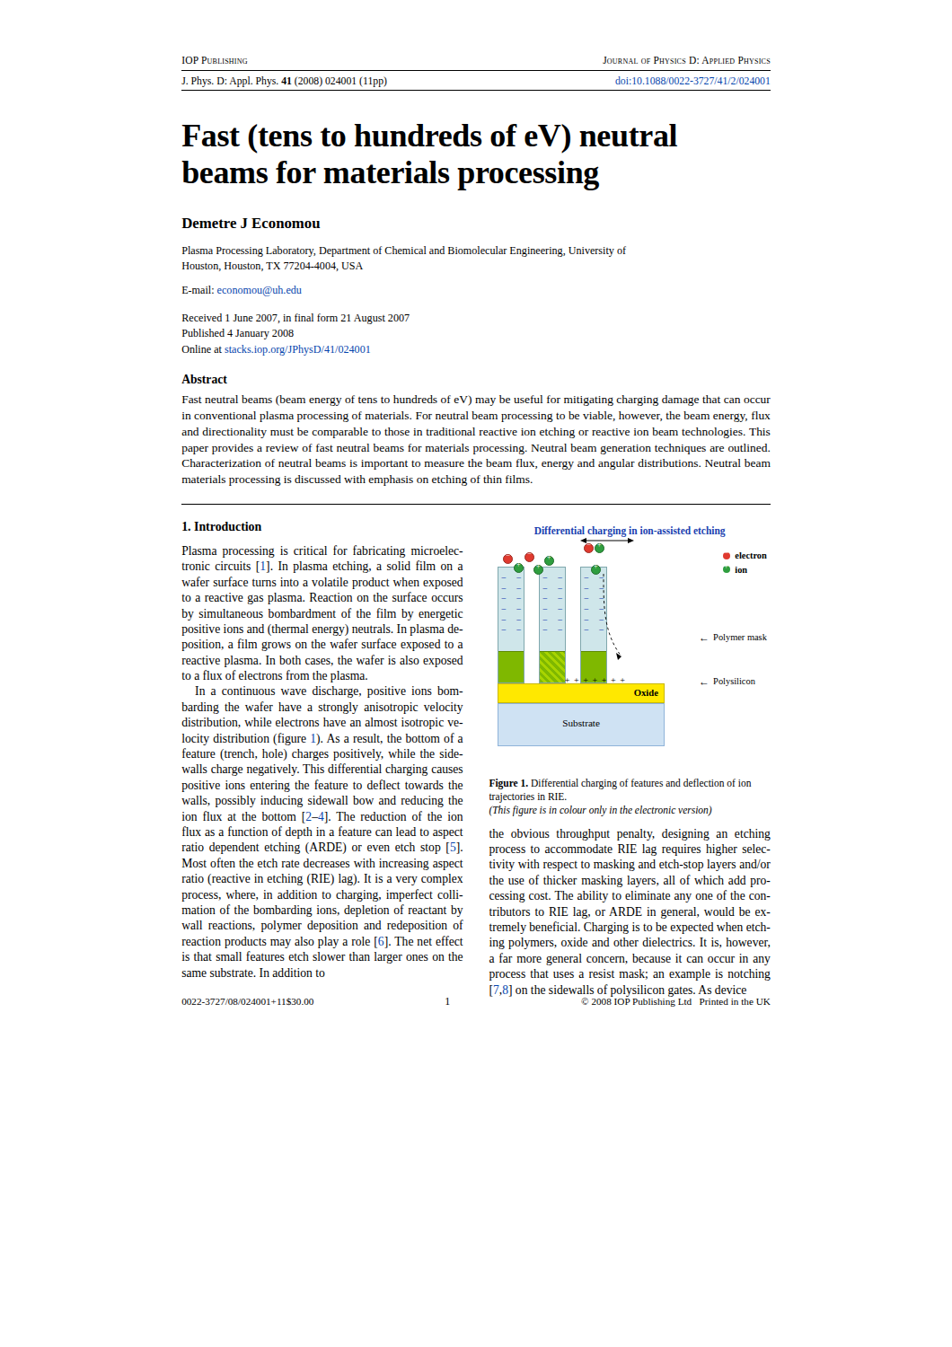IOP Publishing
Journal of Physics D: Applied Physics
J. Phys. D: Appl. Phys. 41 (2008) 024001 (11pp)
doi:10.1088/0022-3727/41/2/024001
Fast (tens to hundreds of eV) neutral
beams for materials processing
Demetre J Economou
Plasma Processing Laboratory, Department of Chemical and Biomolecular Engineering, University of Houston, Houston, TX 77204-4004, USA
E-mail: economou@uh.edu
Received 1 June 2007, in final form 21 August 2007
Published 4 January 2008
Online at stacks.iop.org/JPhysD/41/024001
Abstract
Fast neutral beams (beam energy of tens to hundreds of eV) may be useful for mitigating charging damage that can occur in conventional plasma processing of materials. For neutral beam processing to be viable, however, the beam energy, flux and directionality must be comparable to those in traditional reactive ion etching or reactive ion beam technologies. This paper provides a review of fast neutral beams for materials processing. Neutral beam generation techniques are outlined. Characterization of neutral beams is important to measure the beam flux, energy and angular distributions. Neutral beam materials processing is discussed with emphasis on etching of thin films.
1. Introduction
Plasma processing is critical for fabricating microelectronic circuits [1]. In plasma etching, a solid film on a wafer surface turns into a volatile product when exposed to a reactive gas plasma. Reaction on the surface occurs by simultaneous bombardment of the film by energetic positive ions and (thermal energy) neutrals. In plasma deposition, a film grows on the wafer surface exposed to a reactive plasma. In both cases, the wafer is also exposed to a flux of electrons from the plasma.
In a continuous wave discharge, positive ions bombarding the wafer have a strongly anisotropic velocity distribution, while electrons have an almost isotropic velocity distribution (figure 1). As a result, the bottom of a feature (trench, hole) charges positively, while the sidewalls charge negatively. This differential charging causes positive ions entering the feature to deflect towards the walls, possibly inducing sidewall bow and reducing the ion flux at the bottom [2–4]. The reduction of the ion flux as a function of depth in a feature can lead to aspect ratio dependent etching (ARDE) or even etch stop [5]. Most often the etch rate decreases with increasing aspect ratio (reactive in etching (RIE) lag). It is a very complex process, where, in addition to charging, imperfect collimation of the bombarding ions, depletion of reactant by wall reactions, polymer deposition and redeposition of reaction products may also play a role [6]. The net effect is that small features etch slower than larger ones on the same substrate. In addition to
Differential charging in ion-assisted etching
electron
ion
← Polymer mask
← Polysilicon
–
–
–
–
–
–
–
–
–
–
–
–
–
–
–
–
–
–
–
–
–
–
–
–
–
–
–
–
–
–
–
–
–
–
–
–
+ + + + + + +
Oxide
Substrate
Figure 1. Differential charging of features and deflection of ion trajectories in RIE.
(This figure is in colour only in the electronic version)
the obvious throughput penalty, designing an etching process to accommodate RIE lag requires higher selectivity with respect to masking and etch-stop layers and/or the use of thicker masking layers, all of which add processing cost. The ability to eliminate any one of the contributors to RIE lag, or ARDE in general, would be extremely beneficial. Charging is to be expected when etching polymers, oxide and other dielectrics. It is, however, a far more general concern, because it can occur in any process that uses a resist mask; an example is notching [7,8] on the sidewalls of polysilicon gates. As device
0022-3727/08/024001+11$30.00
1
© 2008 IOP Publishing Ltd Printed in the UK